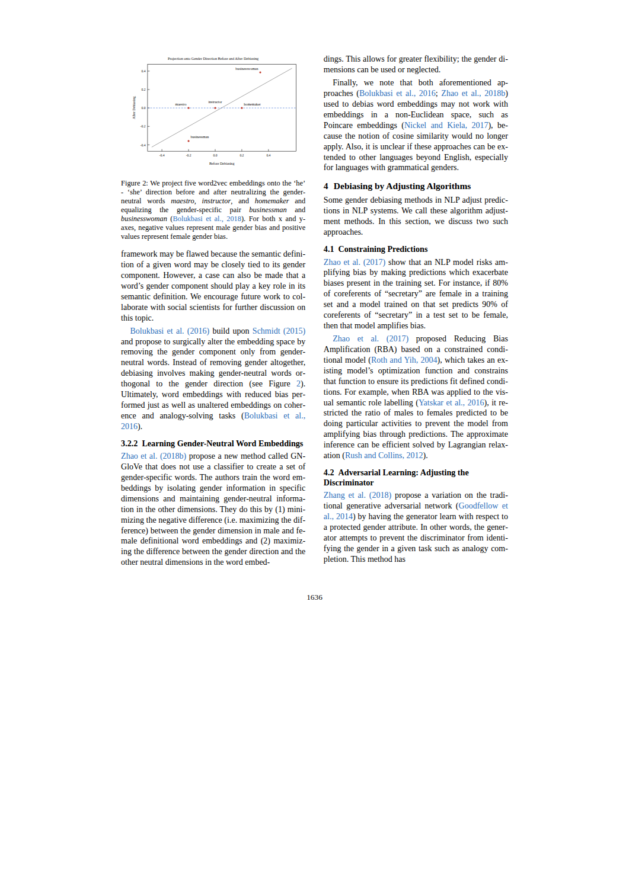Projection onto Gender Direction Before and After Debiasing Projection onto Gender Direction Before and After Debiasing 0.4 0.2 0.0 -0.2 -0.4 -0.4 -0.2 0.0 0.2 0.4 After Debiasing Before Debiasing businesswoman instructor maestro homemaker businessman
Figure 2: We project five word2vec embeddings onto the ‘he’ - ‘she’ direction before and after neutralizing the gender-neutral words maestro, instructor, and homemaker and equalizing the gender-specific pair businessman and businesswoman (Bolukbasi et al., 2018). For both x and y-axes, negative values represent male gender bias and positive values represent female gender bias.
framework may be flawed because the semantic definition of a given word may be closely tied to its gender component. However, a case can also be made that a word’s gender component should play a key role in its semantic definition. We encourage future work to collaborate with social scientists for further discussion on this topic.
Bolukbasi et al. (2016) build upon Schmidt (2015) and propose to surgically alter the embedding space by removing the gender component only from gender-neutral words. Instead of removing gender altogether, debiasing involves making gender-neutral words orthogonal to the gender direction (see Figure 2). Ultimately, word embeddings with reduced bias performed just as well as unaltered embeddings on coherence and analogy-solving tasks (Bolukbasi et al., 2016).
3.2.2 Learning Gender-Neutral Word Embeddings
Zhao et al. (2018b) propose a new method called GN-GloVe that does not use a classifier to create a set of gender-specific words. The authors train the word embeddings by isolating gender information in specific dimensions and maintaining gender-neutral information in the other dimensions. They do this by (1) minimizing the negative difference (i.e. maximizing the difference) between the gender dimension in male and female definitional word embeddings and (2) maximizing the difference between the gender direction and the other neutral dimensions in the word embed-
dings. This allows for greater flexibility; the gender dimensions can be used or neglected.
Finally, we note that both aforementioned approaches (Bolukbasi et al., 2016; Zhao et al., 2018b) used to debias word embeddings may not work with embeddings in a non-Euclidean space, such as Poincare embeddings (Nickel and Kiela, 2017), because the notion of cosine similarity would no longer apply. Also, it is unclear if these approaches can be extended to other languages beyond English, especially for languages with grammatical genders.
4 Debiasing by Adjusting Algorithms
Some gender debiasing methods in NLP adjust predictions in NLP systems. We call these algorithm adjustment methods. In this section, we discuss two such approaches.
4.1 Constraining Predictions
Zhao et al. (2017) show that an NLP model risks amplifying bias by making predictions which exacerbate biases present in the training set. For instance, if 80% of coreferents of “secretary” are female in a training set and a model trained on that set predicts 90% of coreferents of “secretary” in a test set to be female, then that model amplifies bias.
Zhao et al. (2017) proposed Reducing Bias Amplification (RBA) based on a constrained conditional model (Roth and Yih, 2004), which takes an existing model’s optimization function and constrains that function to ensure its predictions fit defined conditions. For example, when RBA was applied to the visual semantic role labelling (Yatskar et al., 2016), it restricted the ratio of males to females predicted to be doing particular activities to prevent the model from amplifying bias through predictions. The approximate inference can be efficient solved by Lagrangian relaxation (Rush and Collins, 2012).
4.2 Adversarial Learning: Adjusting the Discriminator
Zhang et al. (2018) propose a variation on the traditional generative adversarial network (Goodfellow et al., 2014) by having the generator learn with respect to a protected gender attribute. In other words, the generator attempts to prevent the discriminator from identifying the gender in a given task such as analogy completion. This method has
1636